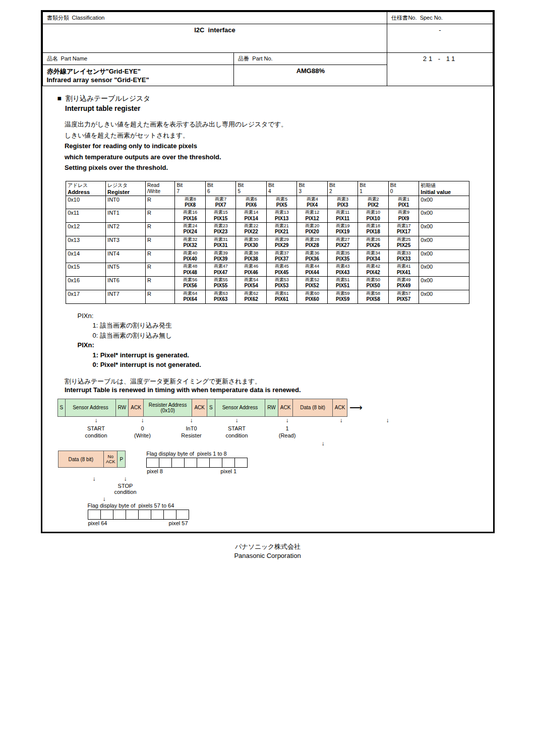| 書類分類 Classification | 仕様書No. Spec No. |
| I2C interface | - |
| 品名 Part Name | 品番 Part No. | 21 - 11 |
| 赤外線アレイセンサ"Grid-EYE" Infrared array sensor "Grid-EYE" | AMG88% |
■ 割り込みテーブルレジスタ
Interrupt table register
温度出力がしきい値を超えた画素を表示する読み出し専用のレジスタです。
しきい値を超えた画素がセットされます。
Register for reading only to indicate pixels
which temperature outputs are over the threshold.
Setting pixels over the threshold.
| アドレス Address | レジスタ Register | Read /Write | Bit 7 | Bit 6 | Bit 5 | Bit 4 | Bit 3 | Bit 2 | Bit 1 | Bit 0 | 初期値 Initial value |
| --- | --- | --- | --- | --- | --- | --- | --- | --- | --- | --- | --- |
| 0x10 | INT0 | R | 画素8 PIX8 | 画素7 PIX7 | 画素6 PIX6 | 画素5 PIX5 | 画素4 PIX4 | 画素3 PIX3 | 画素2 PIX2 | 画素1 PIX1 | 0x00 |
| 0x11 | INT1 | R | 画素16 PIX16 | 画素15 PIX15 | 画素14 PIX14 | 画素13 PIX13 | 画素12 PIX12 | 画素11 PIX11 | 画素10 PIX10 | 画素9 PIX9 | 0x00 |
| 0x12 | INT2 | R | 画素24 PIX24 | 画素23 PIX23 | 画素22 PIX22 | 画素21 PIX21 | 画素20 PIX20 | 画素19 PIX19 | 画素18 PIX18 | 画素17 PIX17 | 0x00 |
| 0x13 | INT3 | R | 画素32 PIX32 | 画素31 PIX31 | 画素30 PIX30 | 画素29 PIX29 | 画素28 PIX28 | 画素27 PIX27 | 画素26 PIX26 | 画素25 PIX25 | 0x00 |
| 0x14 | INT4 | R | 画素40 PIX40 | 画素39 PIX39 | 画素38 PIX38 | 画素37 PIX37 | 画素36 PIX36 | 画素35 PIX35 | 画素34 PIX34 | 画素33 PIX33 | 0x00 |
| 0x15 | INT5 | R | 画素48 PIX48 | 画素47 PIX47 | 画素46 PIX46 | 画素45 PIX45 | 画素44 PIX44 | 画素43 PIX43 | 画素42 PIX42 | 画素41 PIX41 | 0x00 |
| 0x16 | INT6 | R | 画素56 PIX56 | 画素55 PIX55 | 画素54 PIX54 | 画素53 PIX53 | 画素52 PIX52 | 画素51 PIX51 | 画素50 PIX50 | 画素49 PIX49 | 0x00 |
| 0x17 | INT7 | R | 画素64 PIX64 | 画素63 PIX63 | 画素62 PIX62 | 画素61 PIX61 | 画素60 PIX60 | 画素59 PIX59 | 画素58 PIX58 | 画素57 PIX57 | 0x00 |
PIXn:
1: 該当画素の割り込み発生
0: 該当画素の割り込み無し
PIXn:
1: Pixel* interrupt is generated.
0: Pixel* interrupt is not generated.
割り込みテーブルは、温度データ更新タイミングで更新されます。
Interrupt Table is renewed in timing with when temperature data is renewed.
| S | Sensor Address | RW | ACK | Resister Address (0x10) | ACK | S | Sensor Address | RW | ACK | Data (8 bit) | ACK | ⟶ |
| | ↓ | ↓ | ↓ | ↓ | ↓ | ↓ | ↓ | |
| | START condition | 0 (Write) | InT0 Resister | START condition | 1 (Read) | | | |
| | ↓ | |
| / Data (8 bit) / No ACK / P / | Flag display byte of pixels 1 to 8 / pixel 8 / pixel 1 / |
| | ↓ | ↓ | |
| | | STOP condition | |
| | ↓ | |
Flag display byte of pixels 57 to 64
| pixel 64 | pixel 57 |
パナソニック株式会社
Panasonic Corporation